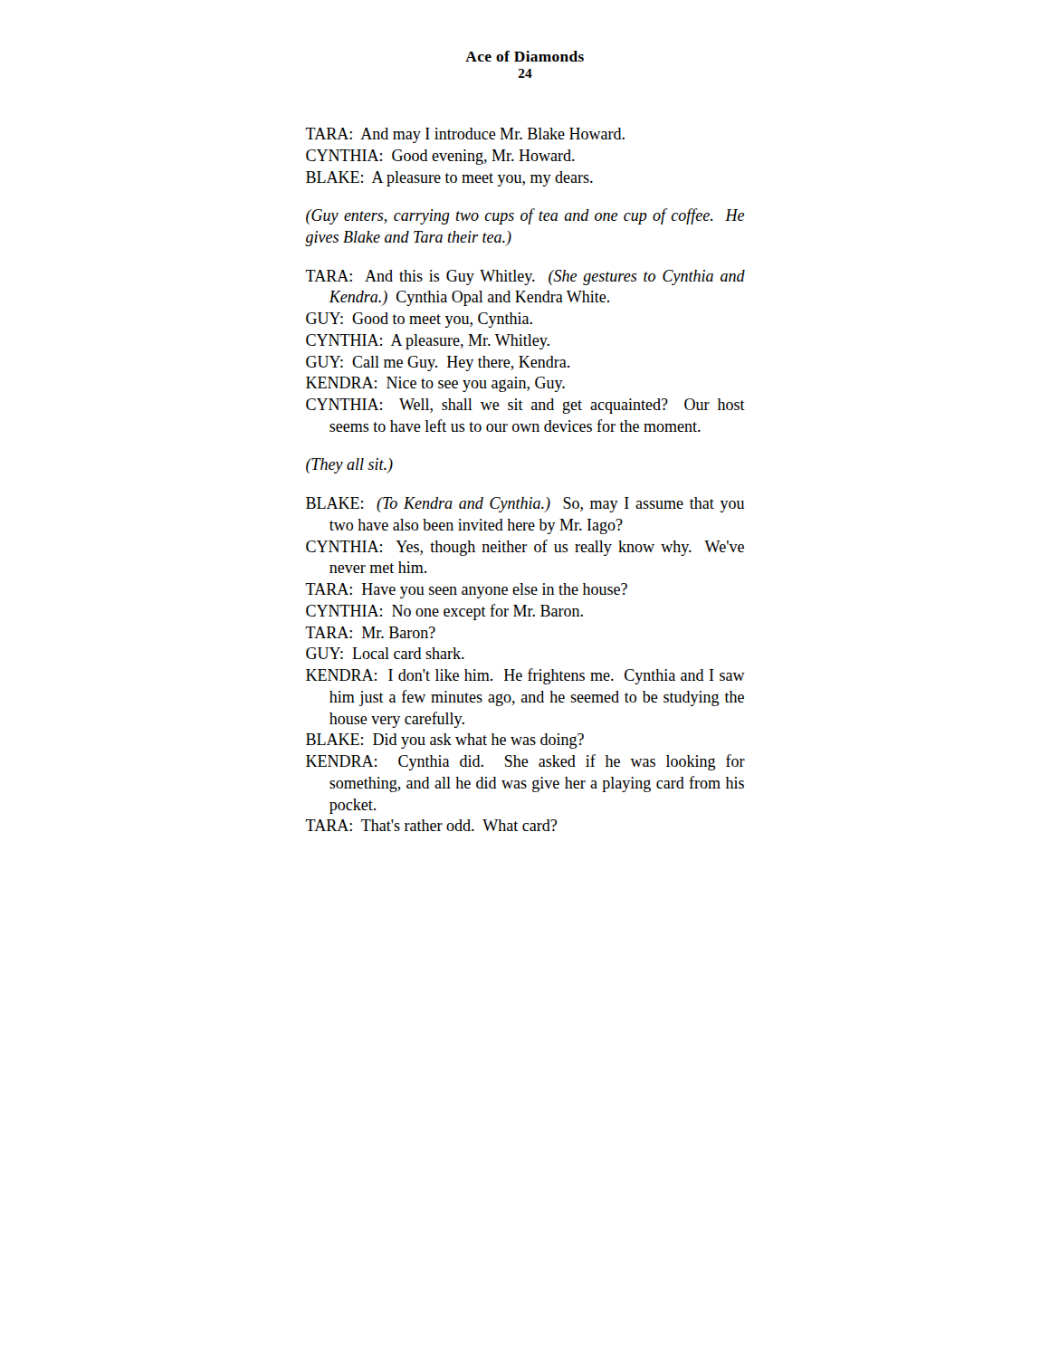Ace of Diamonds
24
TARA: And may I introduce Mr. Blake Howard.
CYNTHIA: Good evening, Mr. Howard.
BLAKE: A pleasure to meet you, my dears.
(Guy enters, carrying two cups of tea and one cup of coffee. He gives Blake and Tara their tea.)
TARA: And this is Guy Whitley. (She gestures to Cynthia and Kendra.) Cynthia Opal and Kendra White.
GUY: Good to meet you, Cynthia.
CYNTHIA: A pleasure, Mr. Whitley.
GUY: Call me Guy. Hey there, Kendra.
KENDRA: Nice to see you again, Guy.
CYNTHIA: Well, shall we sit and get acquainted? Our host seems to have left us to our own devices for the moment.
(They all sit.)
BLAKE: (To Kendra and Cynthia.) So, may I assume that you two have also been invited here by Mr. Iago?
CYNTHIA: Yes, though neither of us really know why. We've never met him.
TARA: Have you seen anyone else in the house?
CYNTHIA: No one except for Mr. Baron.
TARA: Mr. Baron?
GUY: Local card shark.
KENDRA: I don't like him. He frightens me. Cynthia and I saw him just a few minutes ago, and he seemed to be studying the house very carefully.
BLAKE: Did you ask what he was doing?
KENDRA: Cynthia did. She asked if he was looking for something, and all he did was give her a playing card from his pocket.
TARA: That's rather odd. What card?